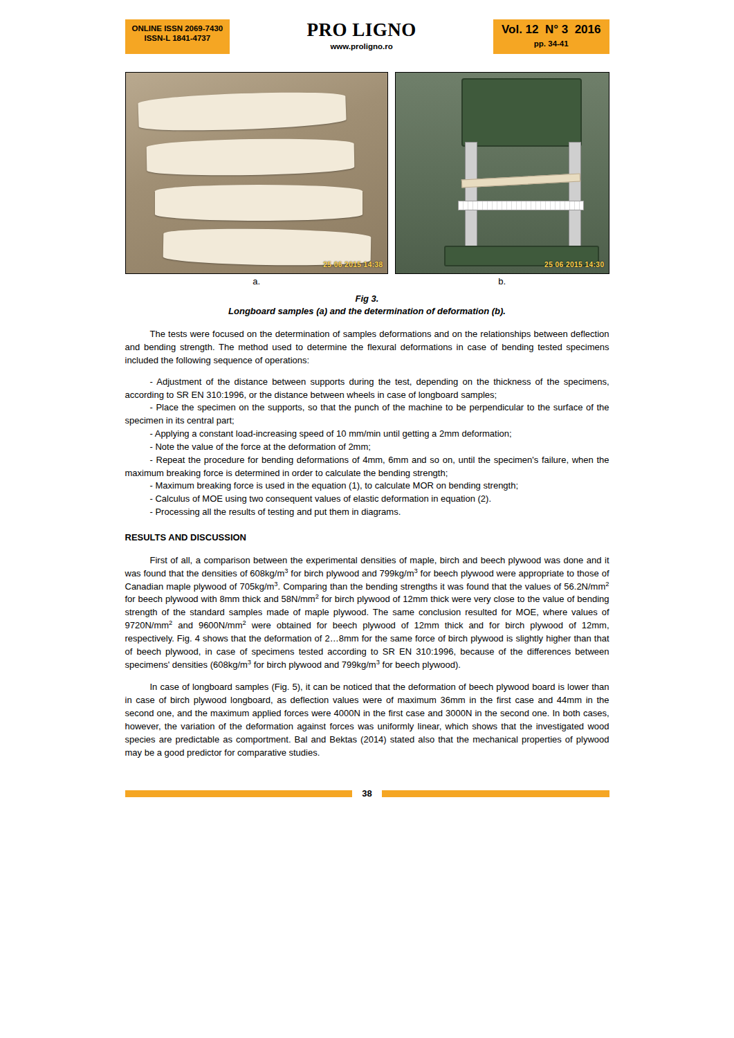ONLINE ISSN 2069-7430
ISSN-L 1841-4737
PRO LIGNO
www.proligno.ro
Vol. 12 N° 3 2016
pp. 34-41
25 06 2015 14:38
25 06 2015 14:30
a.
b.
Fig 3.
Longboard samples (a) and the determination of deformation (b).
The tests were focused on the determination of samples deformations and on the relationships between deflection and bending strength. The method used to determine the flexural deformations in case of bending tested specimens included the following sequence of operations:
- Adjustment of the distance between supports during the test, depending on the thickness of the specimens, according to SR EN 310:1996, or the distance between wheels in case of longboard samples;
- Place the specimen on the supports, so that the punch of the machine to be perpendicular to the surface of the specimen in its central part;
- Applying a constant load-increasing speed of 10 mm/min until getting a 2mm deformation;
- Note the value of the force at the deformation of 2mm;
- Repeat the procedure for bending deformations of 4mm, 6mm and so on, until the specimen's failure, when the maximum breaking force is determined in order to calculate the bending strength;
- Maximum breaking force is used in the equation (1), to calculate MOR on bending strength;
- Calculus of MOE using two consequent values of elastic deformation in equation (2).
- Processing all the results of testing and put them in diagrams.
RESULTS AND DISCUSSION
First of all, a comparison between the experimental densities of maple, birch and beech plywood was done and it was found that the densities of 608kg/m3 for birch plywood and 799kg/m3 for beech plywood were appropriate to those of Canadian maple plywood of 705kg/m3. Comparing than the bending strengths it was found that the values of 56.2N/mm2 for beech plywood with 8mm thick and 58N/mm2 for birch plywood of 12mm thick were very close to the value of bending strength of the standard samples made of maple plywood. The same conclusion resulted for MOE, where values of 9720N/mm2 and 9600N/mm2 were obtained for beech plywood of 12mm thick and for birch plywood of 12mm, respectively. Fig. 4 shows that the deformation of 2…8mm for the same force of birch plywood is slightly higher than that of beech plywood, in case of specimens tested according to SR EN 310:1996, because of the differences between specimens' densities (608kg/m3 for birch plywood and 799kg/m3 for beech plywood).
In case of longboard samples (Fig. 5), it can be noticed that the deformation of beech plywood board is lower than in case of birch plywood longboard, as deflection values were of maximum 36mm in the first case and 44mm in the second one, and the maximum applied forces were 4000N in the first case and 3000N in the second one. In both cases, however, the variation of the deformation against forces was uniformly linear, which shows that the investigated wood species are predictable as comportment. Bal and Bektas (2014) stated also that the mechanical properties of plywood may be a good predictor for comparative studies.
38